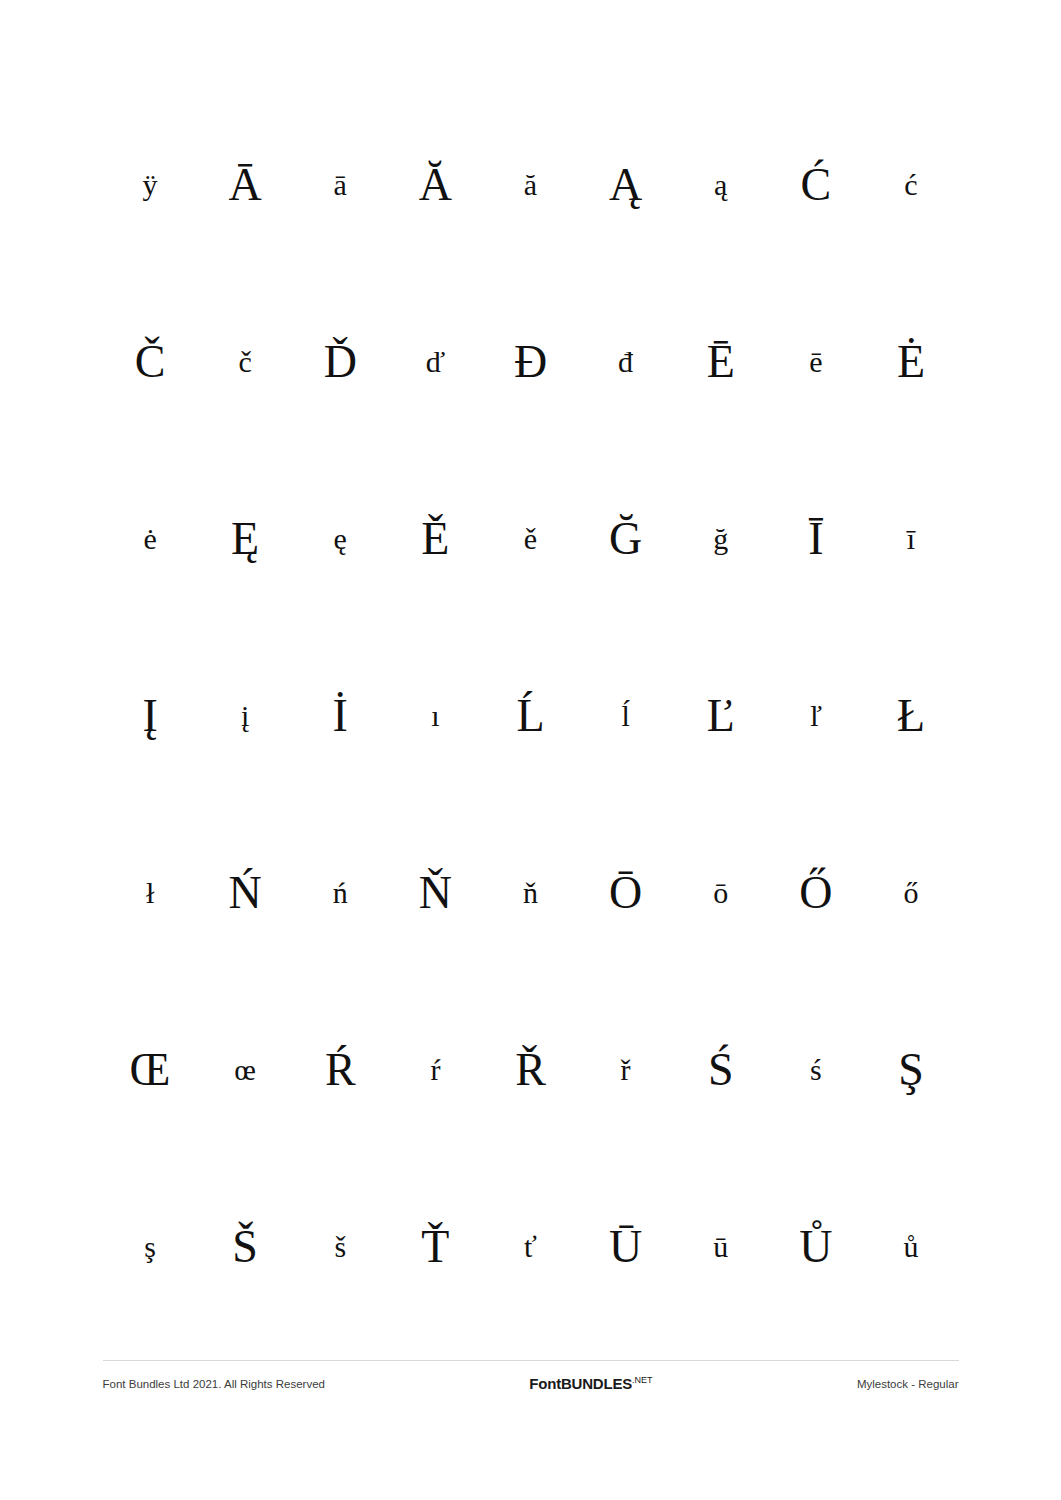ÿ
Ā
ā
Ă
ă
Ą
ą
Ć
ć
Č
č
Ď
ď
Đ
đ
Ē
ē
Ė
ė
Ę
ę
Ě
ě
Ğ
ğ
Ī
ī
Į
į
İ
ı
Ĺ
ĺ
Ľ
ľ
Ł
ł
Ń
ń
Ň
ň
Ō
ō
Ő
ő
Œ
œ
Ŕ
ŕ
Ř
ř
Ś
ś
Ş
ş
Š
š
Ť
ť
Ū
ū
Ů
ů
Font Bundles Ltd 2021. All Rights Reserved
FontBUNDLES.NET
Mylestock - Regular